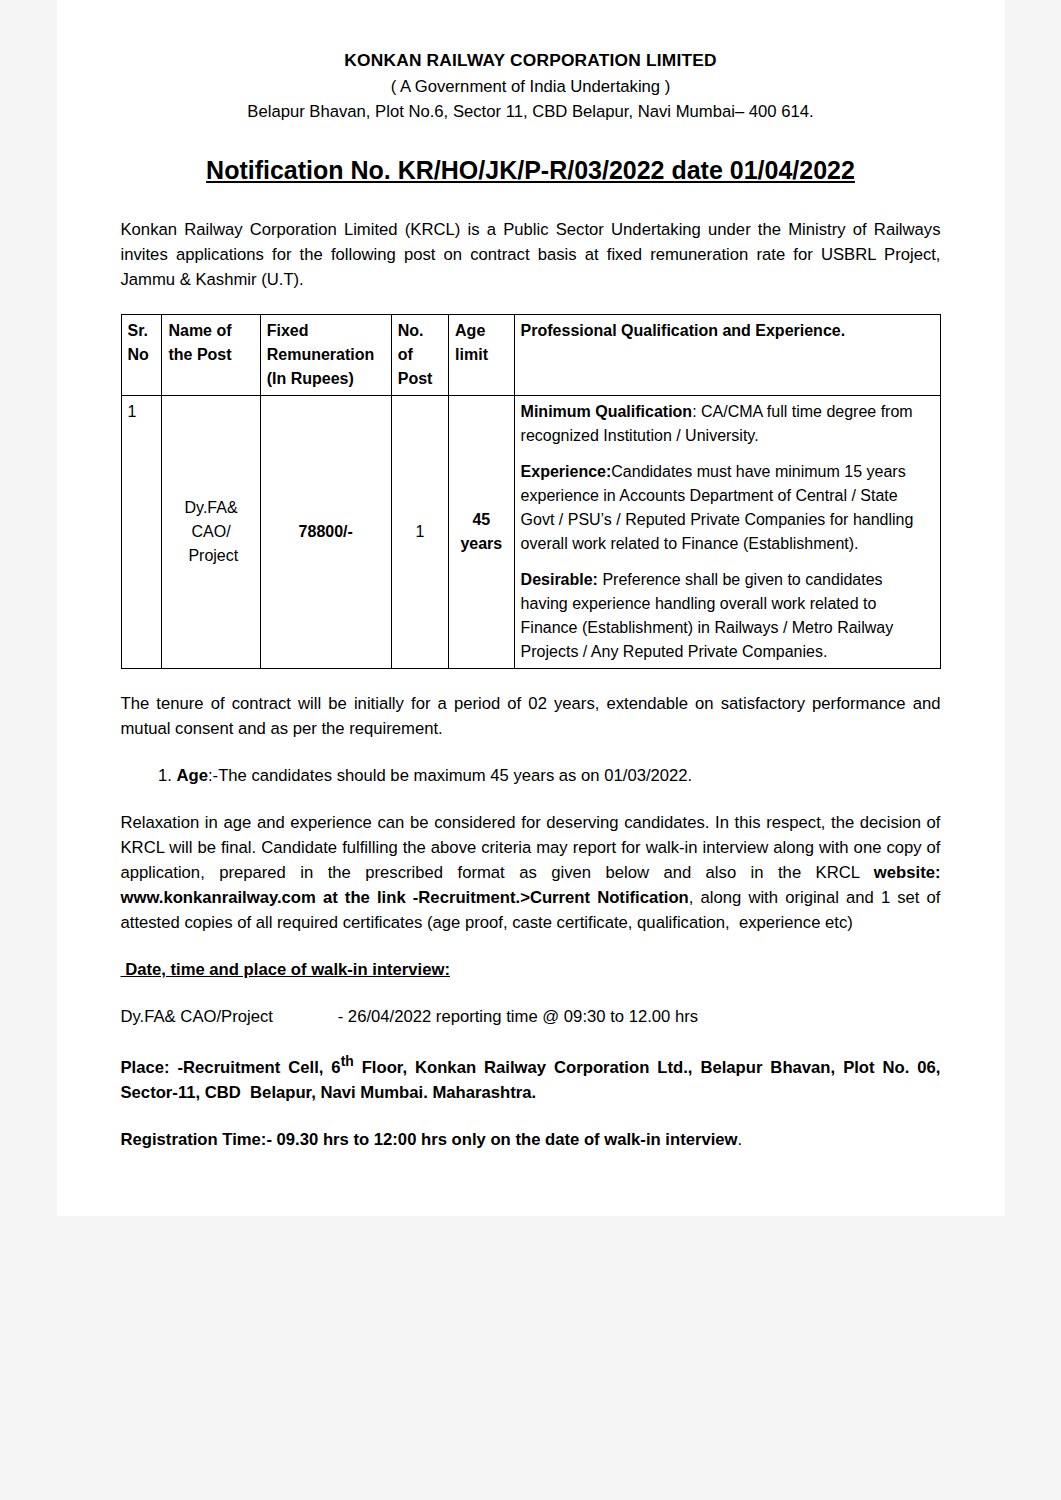KONKAN RAILWAY CORPORATION LIMITED
( A Government of India Undertaking )
Belapur Bhavan, Plot No.6, Sector 11, CBD Belapur, Navi Mumbai– 400 614.
Notification No. KR/HO/JK/P-R/03/2022 date 01/04/2022
Konkan Railway Corporation Limited (KRCL) is a Public Sector Undertaking under the Ministry of Railways invites applications for the following post on contract basis at fixed remuneration rate for USBRL Project, Jammu & Kashmir (U.T).
| Sr. No | Name of the Post | Fixed Remuneration (In Rupees) | No. of Post | Age limit | Professional Qualification and Experience. |
| --- | --- | --- | --- | --- | --- |
| 1 | Dy.FA& CAO/ Project | 78800/- | 1 | 45 years | Minimum Qualification : CA/CMA full time degree from recognized Institution / University. Experience: Candidates must have minimum 15 years experience in Accounts Department of Central / State Govt / PSU’s / Reputed Private Companies for handling overall work related to Finance (Establishment). Desirable: Preference shall be given to candidates having experience handling overall work related to Finance (Establishment) in Railways / Metro Railway Projects / Any Reputed Private Companies. |
The tenure of contract will be initially for a period of 02 years, extendable on satisfactory performance and mutual consent and as per the requirement.
Age:-The candidates should be maximum 45 years as on 01/03/2022.
Relaxation in age and experience can be considered for deserving candidates. In this respect, the decision of KRCL will be final. Candidate fulfilling the above criteria may report for walk-in interview along with one copy of application, prepared in the prescribed format as given below and also in the KRCL website: www.konkanrailway.com at the link -Recruitment.>Current Notification, along with original and 1 set of attested copies of all required certificates (age proof, caste certificate, qualification, experience etc)
Date, time and place of walk-in interview:
Dy.FA& CAO/Project - 26/04/2022 reporting time @ 09:30 to 12.00 hrs
Place: -Recruitment Cell, 6th Floor, Konkan Railway Corporation Ltd., Belapur Bhavan, Plot No. 06, Sector-11, CBD Belapur, Navi Mumbai. Maharashtra.
Registration Time:- 09.30 hrs to 12:00 hrs only on the date of walk-in interview.